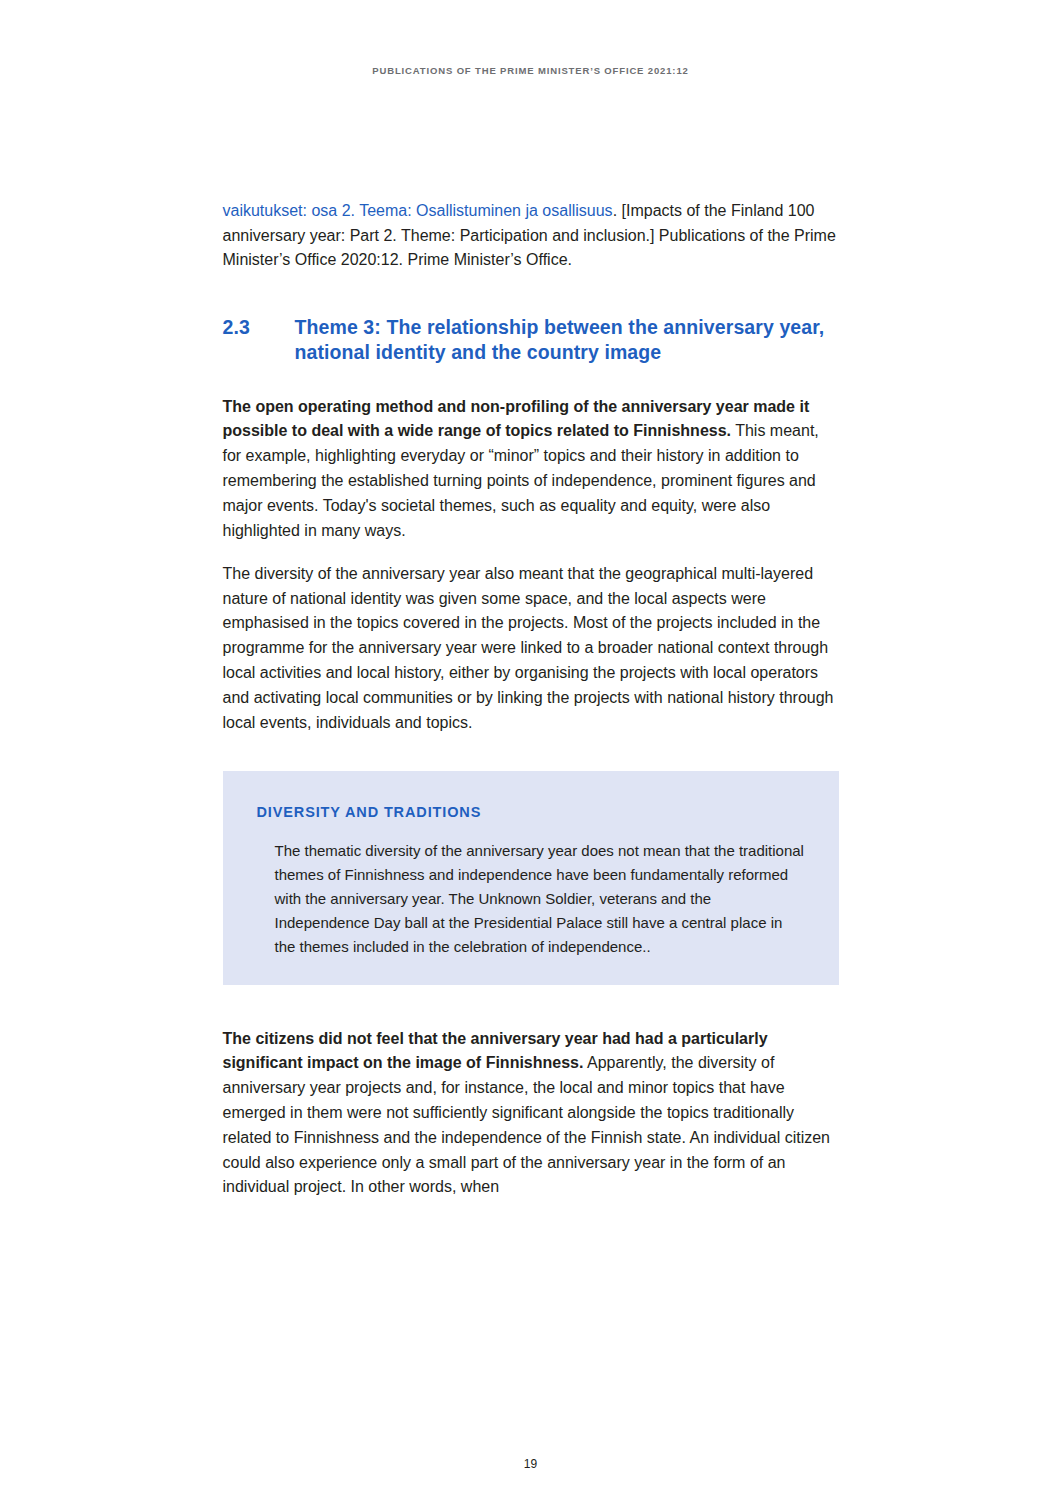Publications of the Prime Minister’s Office 2021:12
vaikutukset: osa 2. Teema: Osallistuminen ja osallisuus. [Impacts of the Finland 100 anniversary year: Part 2. Theme: Participation and inclusion.] Publications of the Prime Minister’s Office 2020:12. Prime Minister’s Office.
2.3 Theme 3: The relationship between the anniversary year, national identity and the country image
The open operating method and non-profiling of the anniversary year made it possible to deal with a wide range of topics related to Finnishness. This meant, for example, highlighting everyday or “minor” topics and their history in addition to remembering the established turning points of independence, prominent figures and major events. Today's societal themes, such as equality and equity, were also highlighted in many ways.
The diversity of the anniversary year also meant that the geographical multi-layered nature of national identity was given some space, and the local aspects were emphasised in the topics covered in the projects. Most of the projects included in the programme for the anniversary year were linked to a broader national context through local activities and local history, either by organising the projects with local operators and activating local communities or by linking the projects with national history through local events, individuals and topics.
Diversity and traditions
The thematic diversity of the anniversary year does not mean that the traditional themes of Finnishness and independence have been fundamentally reformed with the anniversary year. The Unknown Soldier, veterans and the Independence Day ball at the Presidential Palace still have a central place in the themes included in the celebration of independence..
The citizens did not feel that the anniversary year had had a particularly significant impact on the image of Finnishness. Apparently, the diversity of anniversary year projects and, for instance, the local and minor topics that have emerged in them were not sufficiently significant alongside the topics traditionally related to Finnishness and the independence of the Finnish state. An individual citizen could also experience only a small part of the anniversary year in the form of an individual project. In other words, when
19